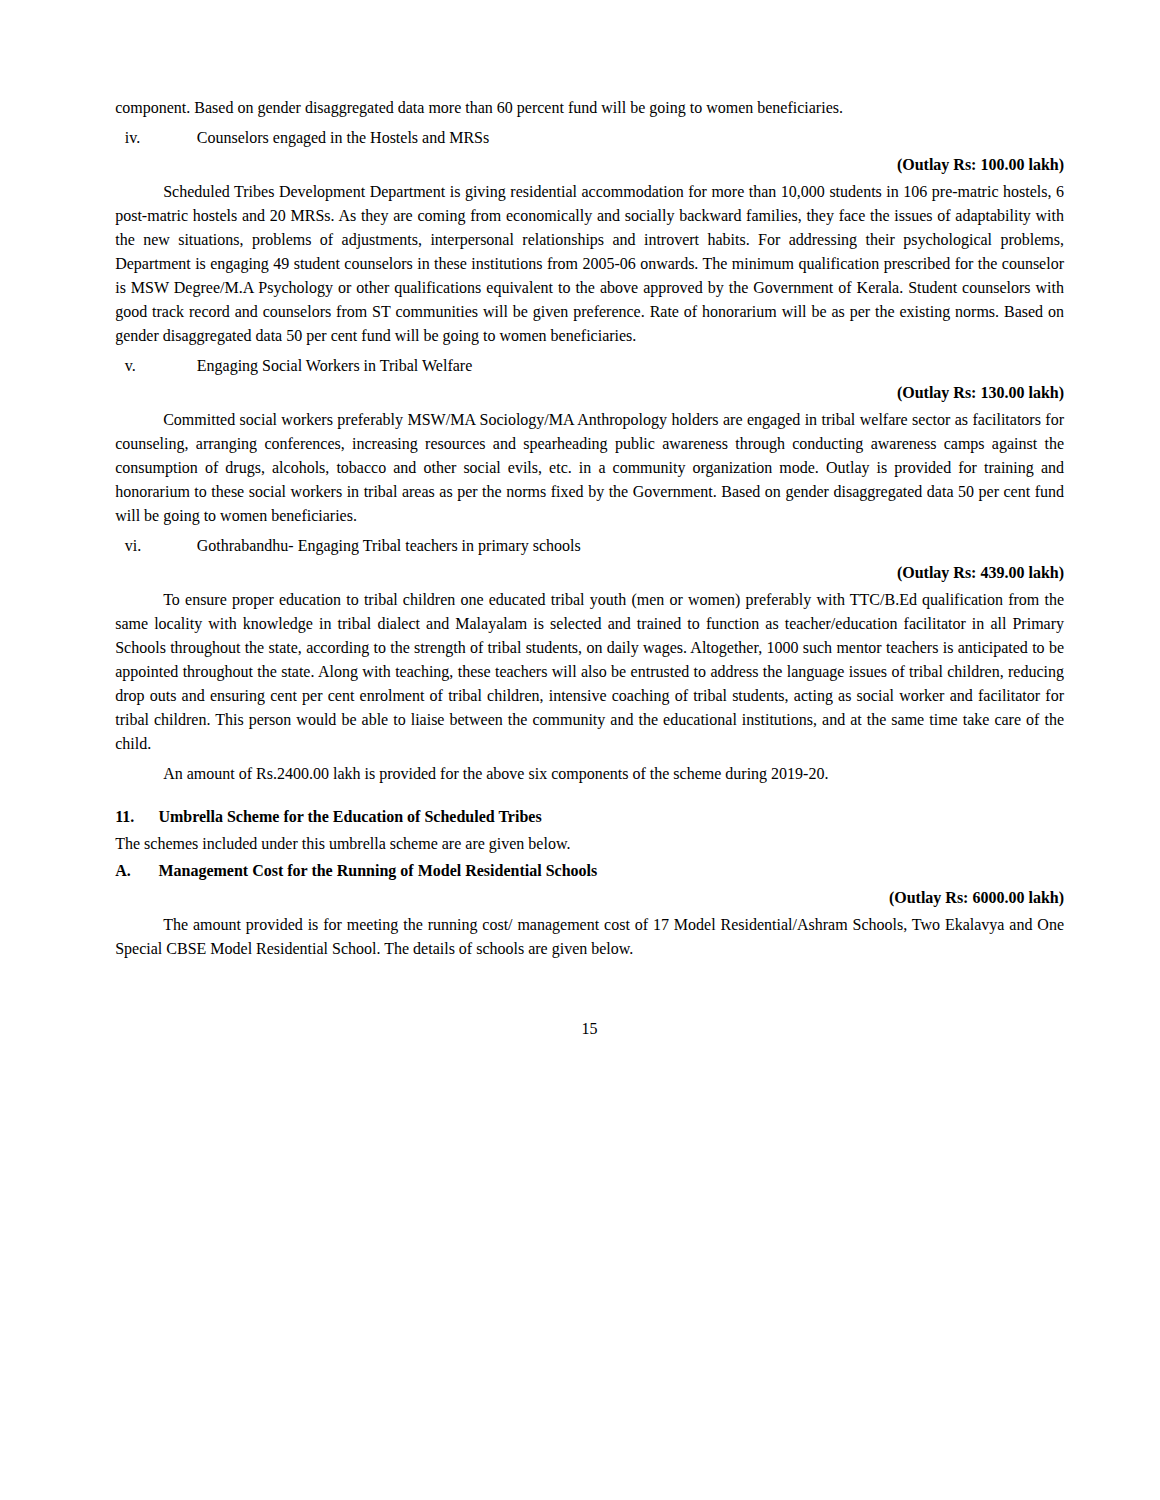component. Based on gender disaggregated data more than 60 percent fund will be going to women beneficiaries.
iv. Counselors engaged in the Hostels and MRSs
(Outlay Rs: 100.00 lakh)
Scheduled Tribes Development Department is giving residential accommodation for more than 10,000 students in 106 pre-matric hostels, 6 post-matric hostels and 20 MRSs. As they are coming from economically and socially backward families, they face the issues of adaptability with the new situations, problems of adjustments, interpersonal relationships and introvert habits. For addressing their psychological problems, Department is engaging 49 student counselors in these institutions from 2005-06 onwards. The minimum qualification prescribed for the counselor is MSW Degree/M.A Psychology or other qualifications equivalent to the above approved by the Government of Kerala. Student counselors with good track record and counselors from ST communities will be given preference. Rate of honorarium will be as per the existing norms. Based on gender disaggregated data 50 per cent fund will be going to women beneficiaries.
v. Engaging Social Workers in Tribal Welfare
(Outlay Rs: 130.00 lakh)
Committed social workers preferably MSW/MA Sociology/MA Anthropology holders are engaged in tribal welfare sector as facilitators for counseling, arranging conferences, increasing resources and spearheading public awareness through conducting awareness camps against the consumption of drugs, alcohols, tobacco and other social evils, etc. in a community organization mode. Outlay is provided for training and honorarium to these social workers in tribal areas as per the norms fixed by the Government. Based on gender disaggregated data 50 per cent fund will be going to women beneficiaries.
vi. Gothrabandhu- Engaging Tribal teachers in primary schools
(Outlay Rs: 439.00 lakh)
To ensure proper education to tribal children one educated tribal youth (men or women) preferably with TTC/B.Ed qualification from the same locality with knowledge in tribal dialect and Malayalam is selected and trained to function as teacher/education facilitator in all Primary Schools throughout the state, according to the strength of tribal students, on daily wages. Altogether, 1000 such mentor teachers is anticipated to be appointed throughout the state. Along with teaching, these teachers will also be entrusted to address the language issues of tribal children, reducing drop outs and ensuring cent per cent enrolment of tribal children, intensive coaching of tribal students, acting as social worker and facilitator for tribal children. This person would be able to liaise between the community and the educational institutions, and at the same time take care of the child.
An amount of Rs.2400.00 lakh is provided for the above six components of the scheme during 2019-20.
11. Umbrella Scheme for the Education of Scheduled Tribes
The schemes included under this umbrella scheme are are given below.
A. Management Cost for the Running of Model Residential Schools
(Outlay Rs: 6000.00 lakh)
The amount provided is for meeting the running cost/ management cost of 17 Model Residential/Ashram Schools, Two Ekalavya and One Special CBSE Model Residential School. The details of schools are given below.
15